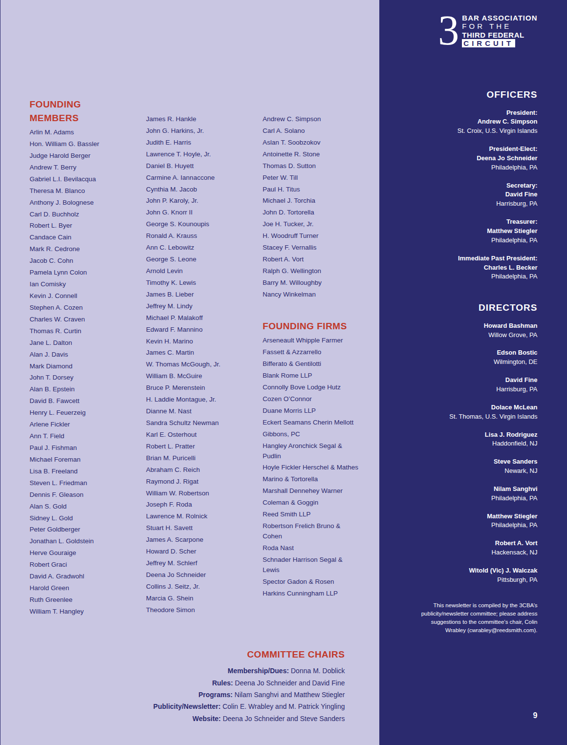3
Bar Association
for the
Third Federal
Circuit
Founding Members
Arlin M. Adams
Hon. William G. Bassler
Judge Harold Berger
Andrew T. Berry
Gabriel L.I. Bevilacqua
Theresa M. Blanco
Anthony J. Bolognese
Carl D. Buchholz
Robert L. Byer
Candace Cain
Mark R. Cedrone
Jacob C. Cohn
Pamela Lynn Colon
Ian Comisky
Kevin J. Connell
Stephen A. Cozen
Charles W. Craven
Thomas R. Curtin
Jane L. Dalton
Alan J. Davis
Mark Diamond
John T. Dorsey
Alan B. Epstein
David B. Fawcett
Henry L. Feuerzeig
Arlene Fickler
Ann T. Field
Paul J. Fishman
Michael Foreman
Lisa B. Freeland
Steven L. Friedman
Dennis F. Gleason
Alan S. Gold
Sidney L. Gold
Peter Goldberger
Jonathan L. Goldstein
Herve Gouraige
Robert Graci
David A. Gradwohl
Harold Green
Ruth Greenlee
William T. Hangley
James R. Hankle
John G. Harkins, Jr.
Judith E. Harris
Lawrence T. Hoyle, Jr.
Daniel B. Huyett
Carmine A. Iannaccone
Cynthia M. Jacob
John P. Karoly, Jr.
John G. Knorr II
George S. Kounoupis
Ronald A. Krauss
Ann C. Lebowitz
George S. Leone
Arnold Levin
Timothy K. Lewis
James B. Lieber
Jeffrey M. Lindy
Michael P. Malakoff
Edward F. Mannino
Kevin H. Marino
James C. Martin
W. Thomas McGough, Jr.
William B. McGuire
Bruce P. Merenstein
H. Laddie Montague, Jr.
Dianne M. Nast
Sandra Schultz Newman
Karl E. Osterhout
Robert L. Pratter
Brian M. Puricelli
Abraham C. Reich
Raymond J. Rigat
William W. Robertson
Joseph F. Roda
Lawrence M. Rolnick
Stuart H. Savett
James A. Scarpone
Howard D. Scher
Jeffrey M. Schlerf
Deena Jo Schneider
Collins J. Seitz, Jr.
Marcia G. Shein
Theodore Simon
Andrew C. Simpson
Carl A. Solano
Aslan T. Soobzokov
Antoinette R. Stone
Thomas D. Sutton
Peter W. Till
Paul H. Titus
Michael J. Torchia
John D. Tortorella
Joe H. Tucker, Jr.
H. Woodruff Turner
Stacey F. Vernallis
Robert A. Vort
Ralph G. Wellington
Barry M. Willoughby
Nancy Winkelman
Founding Firms
Arseneault Whipple Farmer
Fassett & Azzarrello
Bifferato & Gentilotti
Blank Rome LLP
Connolly Bove Lodge Hutz
Cozen O’Connor
Duane Morris LLP
Eckert Seamans Cherin Mellott
Gibbons, PC
Hangley Aronchick Segal & Pudlin
Hoyle Fickler Herschel & Mathes
Marino & Tortorella
Marshall Dennehey Warner
Coleman & Goggin
Reed Smith LLP
Robertson Frelich Bruno & Cohen
Roda Nast
Schnader Harrison Segal & Lewis
Spector Gadon & Rosen
Harkins Cunningham LLP
Committee Chairs
Membership/Dues: Donna M. Doblick
Rules: Deena Jo Schneider and David Fine
Programs: Nilam Sanghvi and Matthew Stiegler
Publicity/Newsletter: Colin E. Wrabley and M. Patrick Yingling
Website: Deena Jo Schneider and Steve Sanders
Officers
President:
Andrew C. Simpson
St. Croix, U.S. Virgin Islands
President-Elect:
Deena Jo Schneider
Philadelphia, PA
Secretary:
David Fine
Harrisburg, PA
Treasurer:
Matthew Stiegler
Philadelphia, PA
Immediate Past President:
Charles L. Becker
Philadelphia, PA
Directors
Howard Bashman
Willow Grove, PA
Edson Bostic
Wilmington, DE
David Fine
Harrisburg, PA
Dolace McLean
St. Thomas, U.S. Virgin Islands
Lisa J. Rodriguez
Haddonfield, NJ
Steve Sanders
Newark, NJ
Nilam Sanghvi
Philadelphia, PA
Matthew Stiegler
Philadelphia, PA
Robert A. Vort
Hackensack, NJ
Witold (Vic) J. Walczak
Pittsburgh, PA
This newsletter is compiled by the 3CBA’s publicity/newsletter committee; please address suggestions to the committee’s chair, Colin Wrabley (cwrabley@reedsmith.com).
9